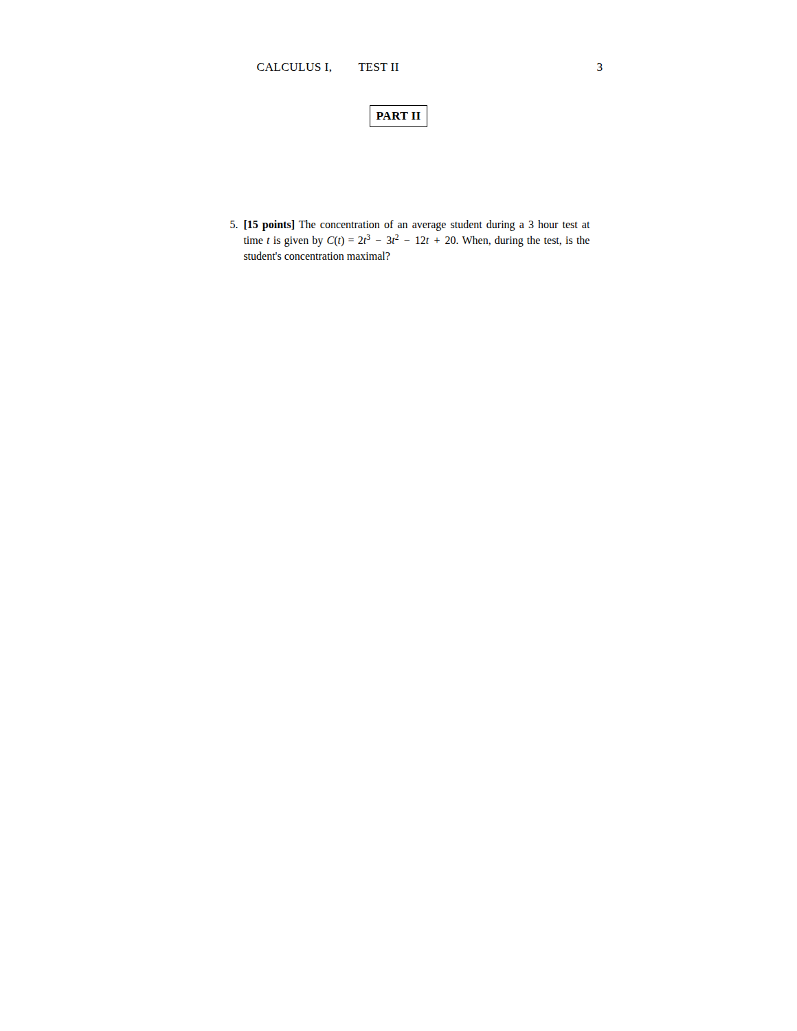CALCULUS I, TEST II
3
PART II
5. [15 points] The concentration of an average student during a 3 hour test at time t is given by C(t) = 2t3 − 3t2 − 12t + 20. When, during the test, is the student's concentration maximal?